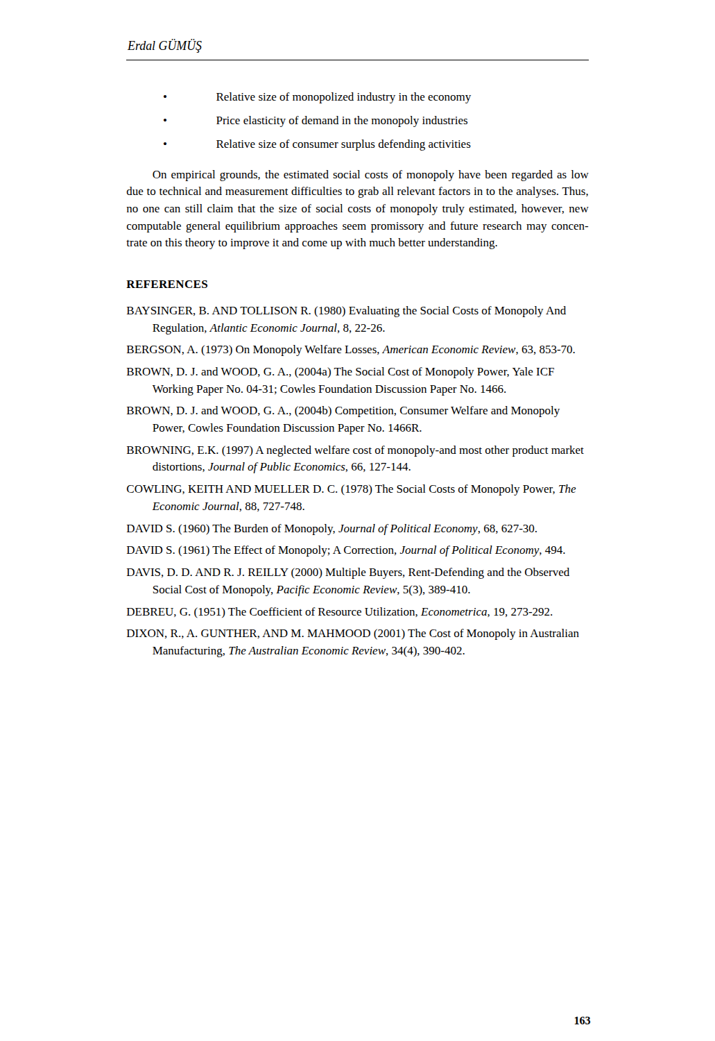Erdal GÜMÜŞ
Relative size of monopolized industry in the economy
Price elasticity of demand in the monopoly industries
Relative size of consumer surplus defending activities
On empirical grounds, the estimated social costs of monopoly have been regarded as low due to technical and measurement difficulties to grab all relevant factors in to the analyses. Thus, no one can still claim that the size of social costs of monopoly truly estimated, however, new computable general equilibrium approaches seem promissory and future research may concentrate on this theory to improve it and come up with much better understanding.
REFERENCES
BAYSINGER, B. AND TOLLISON R. (1980) Evaluating the Social Costs of Monopoly And Regulation, Atlantic Economic Journal, 8, 22-26.
BERGSON, A. (1973) On Monopoly Welfare Losses, American Economic Review, 63, 853-70.
BROWN, D. J. and WOOD, G. A., (2004a) The Social Cost of Monopoly Power, Yale ICF Working Paper No. 04-31; Cowles Foundation Discussion Paper No. 1466.
BROWN, D. J. and WOOD, G. A., (2004b) Competition, Consumer Welfare and Monopoly Power, Cowles Foundation Discussion Paper No. 1466R.
BROWNING, E.K. (1997) A neglected welfare cost of monopoly-and most other product market distortions, Journal of Public Economics, 66, 127-144.
COWLING, KEITH AND MUELLER D. C. (1978) The Social Costs of Monopoly Power, The Economic Journal, 88, 727-748.
DAVID S. (1960) The Burden of Monopoly, Journal of Political Economy, 68, 627-30.
DAVID S. (1961) The Effect of Monopoly; A Correction, Journal of Political Economy, 494.
DAVIS, D. D. AND R. J. REILLY (2000) Multiple Buyers, Rent-Defending and the Observed Social Cost of Monopoly, Pacific Economic Review, 5(3), 389-410.
DEBREU, G. (1951) The Coefficient of Resource Utilization, Econometrica, 19, 273-292.
DIXON, R., A. GUNTHER, AND M. MAHMOOD (2001) The Cost of Monopoly in Australian Manufacturing, The Australian Economic Review, 34(4), 390-402.
163